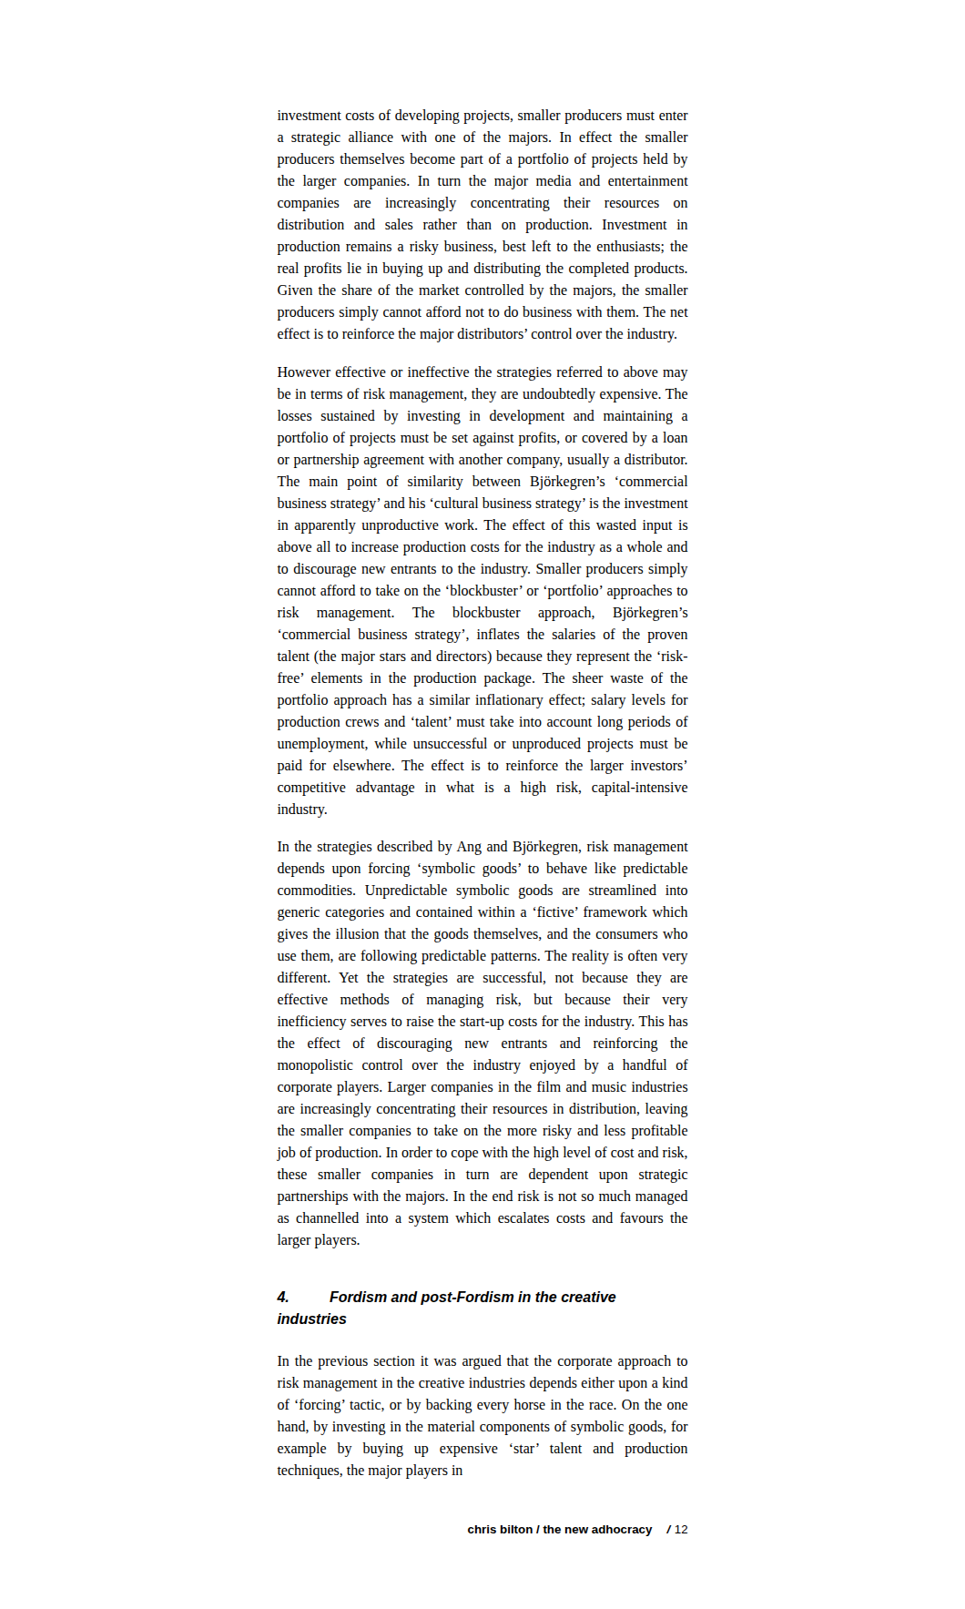investment costs of developing projects, smaller producers must enter a strategic alliance with one of the majors. In effect the smaller producers themselves become part of a portfolio of projects held by the larger companies. In turn the major media and entertainment companies are increasingly concentrating their resources on distribution and sales rather than on production. Investment in production remains a risky business, best left to the enthusiasts; the real profits lie in buying up and distributing the completed products. Given the share of the market controlled by the majors, the smaller producers simply cannot afford not to do business with them. The net effect is to reinforce the major distributors’ control over the industry.
However effective or ineffective the strategies referred to above may be in terms of risk management, they are undoubtedly expensive. The losses sustained by investing in development and maintaining a portfolio of projects must be set against profits, or covered by a loan or partnership agreement with another company, usually a distributor. The main point of similarity between Björkegren’s ‘commercial business strategy’ and his ‘cultural business strategy’ is the investment in apparently unproductive work. The effect of this wasted input is above all to increase production costs for the industry as a whole and to discourage new entrants to the industry. Smaller producers simply cannot afford to take on the ‘blockbuster’ or ‘portfolio’ approaches to risk management. The blockbuster approach, Björkegren’s ‘commercial business strategy’, inflates the salaries of the proven talent (the major stars and directors) because they represent the ‘risk-free’ elements in the production package. The sheer waste of the portfolio approach has a similar inflationary effect; salary levels for production crews and ‘talent’ must take into account long periods of unemployment, while unsuccessful or unproduced projects must be paid for elsewhere. The effect is to reinforce the larger investors’ competitive advantage in what is a high risk, capital-intensive industry.
In the strategies described by Ang and Björkegren, risk management depends upon forcing ‘symbolic goods’ to behave like predictable commodities. Unpredictable symbolic goods are streamlined into generic categories and contained within a ‘fictive’ framework which gives the illusion that the goods themselves, and the consumers who use them, are following predictable patterns. The reality is often very different. Yet the strategies are successful, not because they are effective methods of managing risk, but because their very inefficiency serves to raise the start-up costs for the industry. This has the effect of discouraging new entrants and reinforcing the monopolistic control over the industry enjoyed by a handful of corporate players. Larger companies in the film and music industries are increasingly concentrating their resources in distribution, leaving the smaller companies to take on the more risky and less profitable job of production. In order to cope with the high level of cost and risk, these smaller companies in turn are dependent upon strategic partnerships with the majors. In the end risk is not so much managed as channelled into a system which escalates costs and favours the larger players.
4. Fordism and post-Fordism in the creative industries
In the previous section it was argued that the corporate approach to risk management in the creative industries depends either upon a kind of ‘forcing’ tactic, or by backing every horse in the race. On the one hand, by investing in the material components of symbolic goods, for example by buying up expensive ‘star’ talent and production techniques, the major players in
chris bilton / the new adhocracy/12